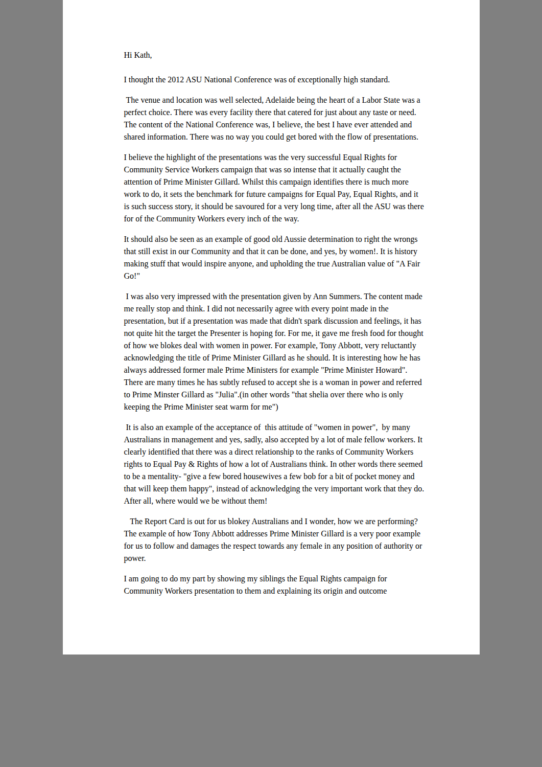Hi Kath,
I thought the 2012 ASU National Conference was of exceptionally high standard.
The venue and location was well selected, Adelaide being the heart of a Labor State was a perfect choice. There was every facility there that catered for just about any taste or need. The content of the National Conference was, I believe, the best I have ever attended and shared information. There was no way you could get bored with the flow of presentations.
I believe the highlight of the presentations was the very successful Equal Rights for Community Service Workers campaign that was so intense that it actually caught the attention of Prime Minister Gillard. Whilst this campaign identifies there is much more work to do, it sets the benchmark for future campaigns for Equal Pay, Equal Rights, and it is such success story, it should be savoured for a very long time, after all the ASU was there for of the Community Workers every inch of the way.
It should also be seen as an example of good old Aussie determination to right the wrongs that still exist in our Community and that it can be done, and yes, by women!. It is history making stuff that would inspire anyone, and upholding the true Australian value of "A Fair Go!"
I was also very impressed with the presentation given by Ann Summers. The content made me really stop and think. I did not necessarily agree with every point made in the presentation, but if a presentation was made that didn't spark discussion and feelings, it has not quite hit the target the Presenter is hoping for. For me, it gave me fresh food for thought of how we blokes deal with women in power. For example, Tony Abbott, very reluctantly acknowledging the title of Prime Minister Gillard as he should. It is interesting how he has always addressed former male Prime Ministers for example "Prime Minister Howard". There are many times he has subtly refused to accept she is a woman in power and referred to Prime Minster Gillard as "Julia".(in other words "that shelia over there who is only keeping the Prime Minister seat warm for me")
It is also an example of the acceptance of this attitude of "women in power", by many Australians in management and yes, sadly, also accepted by a lot of male fellow workers. It clearly identified that there was a direct relationship to the ranks of Community Workers rights to Equal Pay & Rights of how a lot of Australians think. In other words there seemed to be a mentality- "give a few bored housewives a few bob for a bit of pocket money and that will keep them happy", instead of acknowledging the very important work that they do. After all, where would we be without them!
The Report Card is out for us blokey Australians and I wonder, how we are performing? The example of how Tony Abbott addresses Prime Minister Gillard is a very poor example for us to follow and damages the respect towards any female in any position of authority or power.
I am going to do my part by showing my siblings the Equal Rights campaign for Community Workers presentation to them and explaining its origin and outcome